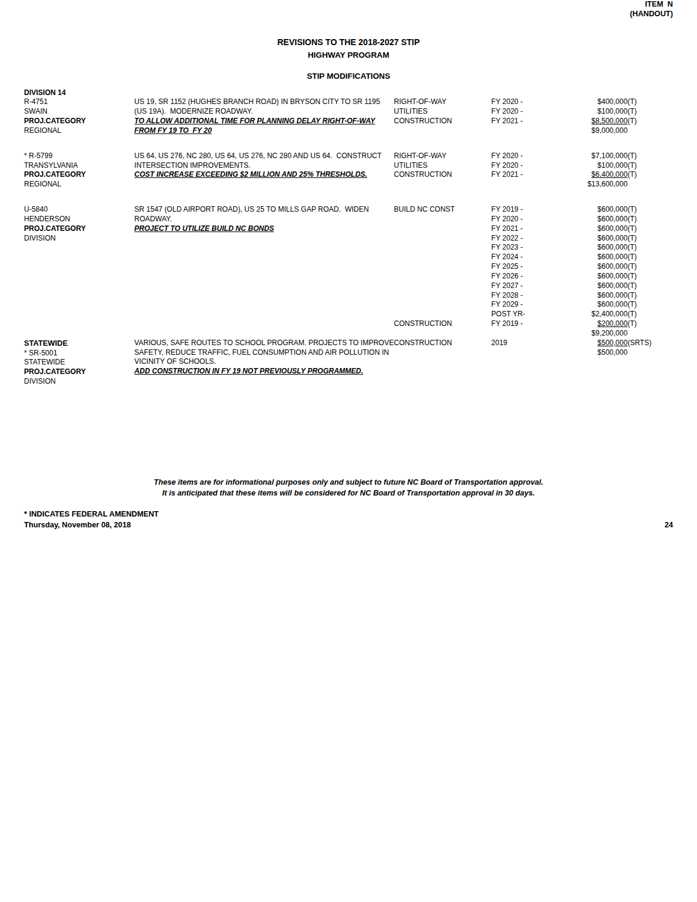ITEM N
(HANDOUT)
REVISIONS TO THE 2018-2027 STIP
HIGHWAY PROGRAM
STIP MODIFICATIONS
| DIVISION 14 | | | | | |
| R-4751 SWAIN PROJ.CATEGORY REGIONAL | US 19, SR 1152 (HUGHES BRANCH ROAD) IN BRYSON CITY TO SR 1195 (US 19A). MODERNIZE ROADWAY. TO ALLOW ADDITIONAL TIME FOR PLANNING DELAY RIGHT-OF-WAY FROM FY 19 TO FY 20 | RIGHT-OF-WAY UTILITIES CONSTRUCTION | FY 2020 - FY 2020 - FY 2021 - | $400,000 $100,000 $8,500,000 $9,000,000 | (T) (T) (T) |
| * R-5799 TRANSYLVANIA PROJ.CATEGORY REGIONAL | US 64, US 276, NC 280, US 64, US 276, NC 280 AND US 64. CONSTRUCT INTERSECTION IMPROVEMENTS. COST INCREASE EXCEEDING $2 MILLION AND 25% THRESHOLDS. | RIGHT-OF-WAY UTILITIES CONSTRUCTION | FY 2020 - FY 2020 - FY 2021 - | $7,100,000 $100,000 $6,400,000 $13,600,000 | (T) (T) (T) |
| U-5840 HENDERSON PROJ.CATEGORY DIVISION | SR 1547 (OLD AIRPORT ROAD), US 25 TO MILLS GAP ROAD. WIDEN ROADWAY. PROJECT TO UTILIZE BUILD NC BONDS | BUILD NC CONST CONSTRUCTION | FY 2019 - FY 2020 - FY 2021 - FY 2022 - FY 2023 - FY 2024 - FY 2025 - FY 2026 - FY 2027 - FY 2028 - FY 2029 - POST YR- FY 2019 - | $600,000 $600,000 $600,000 $600,000 $600,000 $600,000 $600,000 $600,000 $600,000 $600,000 $600,000 $2,400,000 $200,000 $9,200,000 | (T) (T) (T) (T) (T) (T) (T) (T) (T) (T) (T) (T) (T) |
| STATEWIDE * SR-5001 STATEWIDE PROJ.CATEGORY DIVISION | VARIOUS, SAFE ROUTES TO SCHOOL PROGRAM. PROJECTS TO IMPROVE SAFETY, REDUCE TRAFFIC, FUEL CONSUMPTION AND AIR POLLUTION IN VICINITY OF SCHOOLS. ADD CONSTRUCTION IN FY 19 NOT PREVIOUSLY PROGRAMMED. | CONSTRUCTION | 2019 | $500,000 $500,000 | (SRTS) |
These items are for informational purposes only and subject to future NC Board of Transportation approval.
It is anticipated that these items will be considered for NC Board of Transportation approval in 30 days.
* INDICATES FEDERAL AMENDMENT
Thursday, November 08, 2018 24